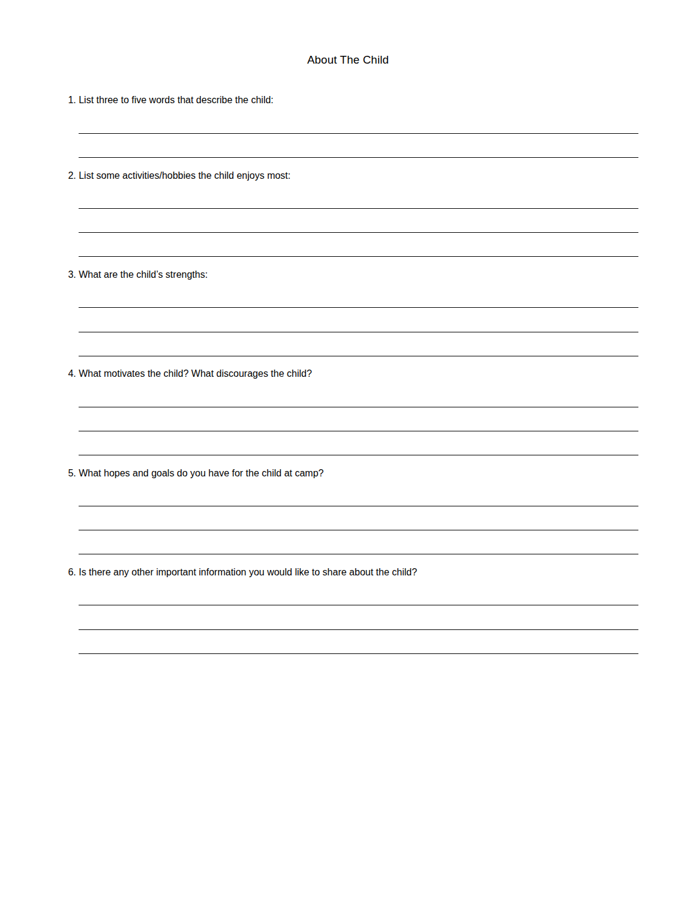About The Child
List three to five words that describe the child:
List some activities/hobbies the child enjoys most:
What are the child’s strengths:
What motivates the child? What discourages the child?
What hopes and goals do you have for the child at camp?
Is there any other important information you would like to share about the child?